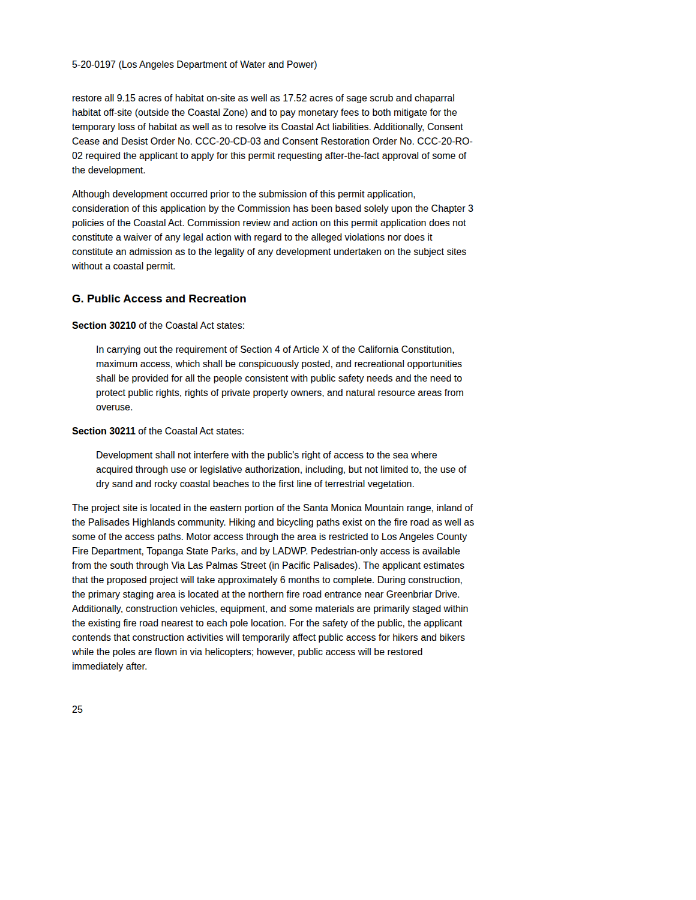5-20-0197 (Los Angeles Department of Water and Power)
restore all 9.15 acres of habitat on-site as well as 17.52 acres of sage scrub and chaparral habitat off-site (outside the Coastal Zone) and to pay monetary fees to both mitigate for the temporary loss of habitat as well as to resolve its Coastal Act liabilities. Additionally, Consent Cease and Desist Order No. CCC-20-CD-03 and Consent Restoration Order No. CCC-20-RO-02 required the applicant to apply for this permit requesting after-the-fact approval of some of the development.
Although development occurred prior to the submission of this permit application, consideration of this application by the Commission has been based solely upon the Chapter 3 policies of the Coastal Act. Commission review and action on this permit application does not constitute a waiver of any legal action with regard to the alleged violations nor does it constitute an admission as to the legality of any development undertaken on the subject sites without a coastal permit.
G. Public Access and Recreation
Section 30210 of the Coastal Act states:
In carrying out the requirement of Section 4 of Article X of the California Constitution, maximum access, which shall be conspicuously posted, and recreational opportunities shall be provided for all the people consistent with public safety needs and the need to protect public rights, rights of private property owners, and natural resource areas from overuse.
Section 30211 of the Coastal Act states:
Development shall not interfere with the public's right of access to the sea where acquired through use or legislative authorization, including, but not limited to, the use of dry sand and rocky coastal beaches to the first line of terrestrial vegetation.
The project site is located in the eastern portion of the Santa Monica Mountain range, inland of the Palisades Highlands community. Hiking and bicycling paths exist on the fire road as well as some of the access paths. Motor access through the area is restricted to Los Angeles County Fire Department, Topanga State Parks, and by LADWP. Pedestrian-only access is available from the south through Via Las Palmas Street (in Pacific Palisades). The applicant estimates that the proposed project will take approximately 6 months to complete. During construction, the primary staging area is located at the northern fire road entrance near Greenbriar Drive. Additionally, construction vehicles, equipment, and some materials are primarily staged within the existing fire road nearest to each pole location. For the safety of the public, the applicant contends that construction activities will temporarily affect public access for hikers and bikers while the poles are flown in via helicopters; however, public access will be restored immediately after.
25